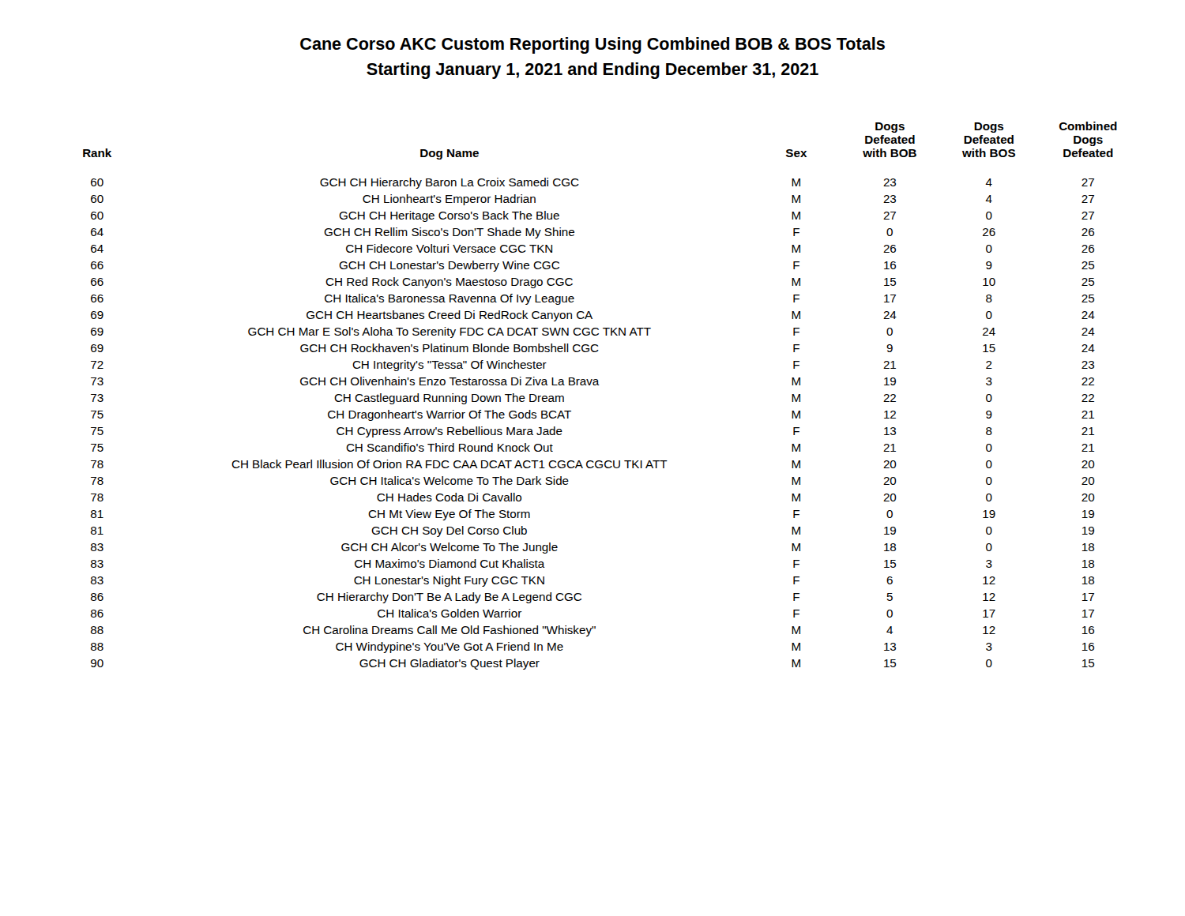Cane Corso AKC Custom Reporting Using Combined BOB & BOS Totals
Starting January 1, 2021 and Ending December 31, 2021
| Rank | Dog Name | Sex | Dogs Defeated with BOB | Dogs Defeated with BOS | Combined Dogs Defeated |
| --- | --- | --- | --- | --- | --- |
| 60 | GCH CH Hierarchy Baron La Croix Samedi CGC | M | 23 | 4 | 27 |
| 60 | CH Lionheart's Emperor Hadrian | M | 23 | 4 | 27 |
| 60 | GCH CH Heritage Corso's Back The Blue | M | 27 | 0 | 27 |
| 64 | GCH CH Rellim Sisco's Don'T Shade My Shine | F | 0 | 26 | 26 |
| 64 | CH Fidecore Volturi Versace CGC TKN | M | 26 | 0 | 26 |
| 66 | GCH CH Lonestar's Dewberry Wine CGC | F | 16 | 9 | 25 |
| 66 | CH Red Rock Canyon's Maestoso Drago CGC | M | 15 | 10 | 25 |
| 66 | CH Italica's Baronessa Ravenna Of Ivy League | F | 17 | 8 | 25 |
| 69 | GCH CH Heartsbanes Creed Di RedRock Canyon CA | M | 24 | 0 | 24 |
| 69 | GCH CH Mar E Sol's Aloha To Serenity FDC CA DCAT SWN CGC TKN ATT | F | 0 | 24 | 24 |
| 69 | GCH CH Rockhaven's Platinum Blonde Bombshell CGC | F | 9 | 15 | 24 |
| 72 | CH Integrity's "Tessa" Of Winchester | F | 21 | 2 | 23 |
| 73 | GCH CH Olivenhain's Enzo Testarossa Di Ziva La Brava | M | 19 | 3 | 22 |
| 73 | CH Castleguard Running Down The Dream | M | 22 | 0 | 22 |
| 75 | CH Dragonheart's Warrior Of The Gods BCAT | M | 12 | 9 | 21 |
| 75 | CH Cypress Arrow's Rebellious Mara Jade | F | 13 | 8 | 21 |
| 75 | CH Scandifio's Third Round Knock Out | M | 21 | 0 | 21 |
| 78 | CH Black Pearl Illusion Of Orion RA FDC CAA DCAT ACT1 CGCA CGCU TKI ATT | M | 20 | 0 | 20 |
| 78 | GCH CH Italica's Welcome To The Dark Side | M | 20 | 0 | 20 |
| 78 | CH Hades Coda Di Cavallo | M | 20 | 0 | 20 |
| 81 | CH Mt View Eye Of The Storm | F | 0 | 19 | 19 |
| 81 | GCH CH Soy Del Corso Club | M | 19 | 0 | 19 |
| 83 | GCH CH Alcor's Welcome To The Jungle | M | 18 | 0 | 18 |
| 83 | CH Maximo's Diamond Cut Khalista | F | 15 | 3 | 18 |
| 83 | CH Lonestar's Night Fury CGC TKN | F | 6 | 12 | 18 |
| 86 | CH Hierarchy Don'T Be A Lady Be A Legend CGC | F | 5 | 12 | 17 |
| 86 | CH Italica's Golden Warrior | F | 0 | 17 | 17 |
| 88 | CH Carolina Dreams Call Me Old Fashioned "Whiskey" | M | 4 | 12 | 16 |
| 88 | CH Windypine's You'Ve Got A Friend In Me | M | 13 | 3 | 16 |
| 90 | GCH CH Gladiator's Quest Player | M | 15 | 0 | 15 |